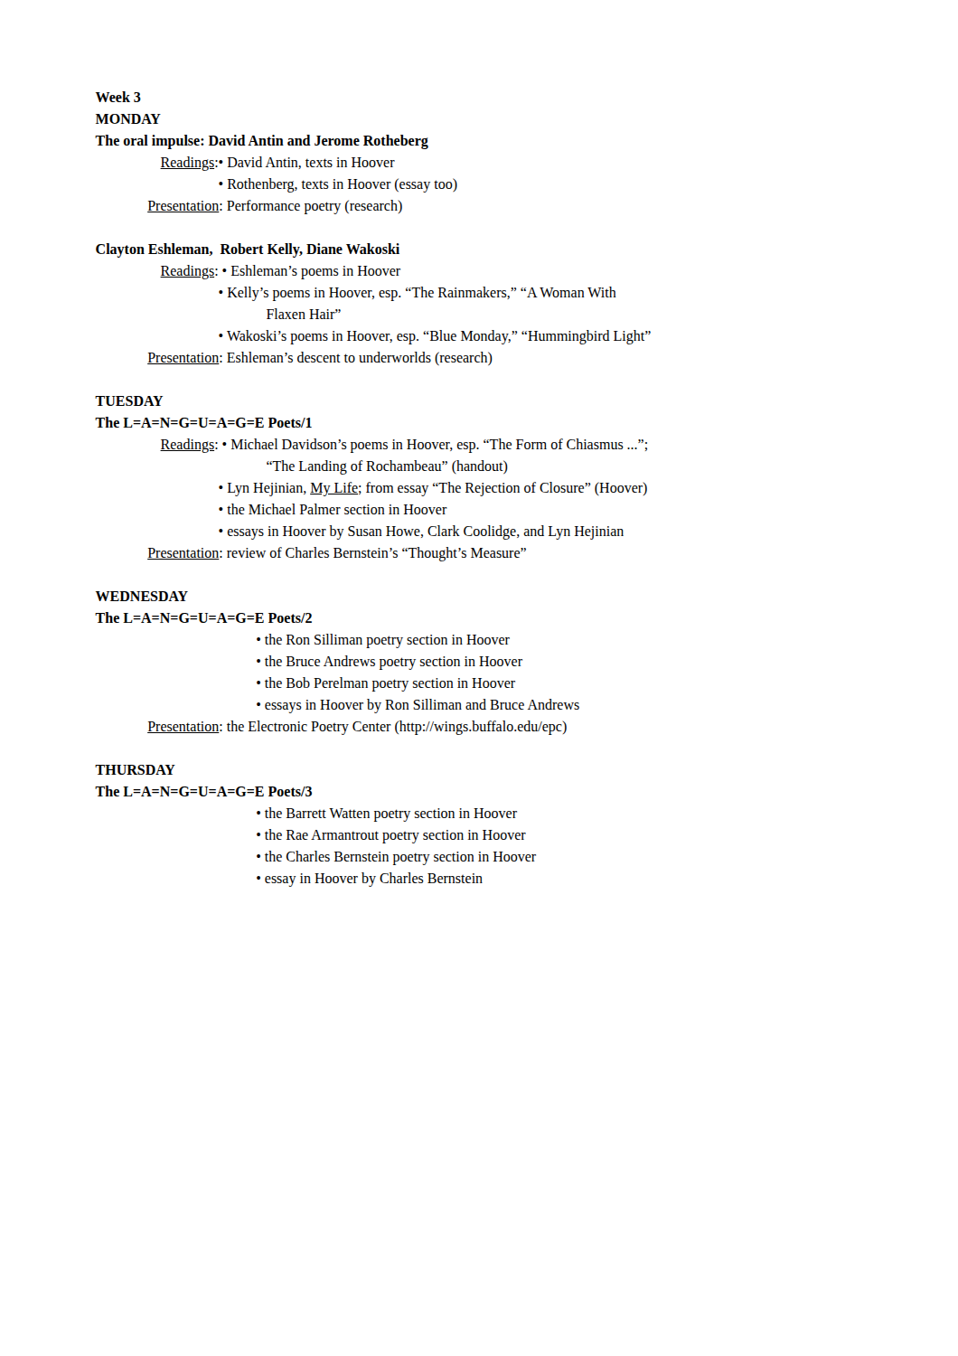Week 3
MONDAY
The oral impulse: David Antin and Jerome Rotheberg
| Readings : | • David Antin, texts in Hoover |
| | • Rothenberg, texts in Hoover (essay too) |
Presentation: Performance poetry (research)
Clayton Eshleman, Robert Kelly, Diane Wakoski
| Readings : | • Eshleman’s poems in Hoover |
| | • Kelly’s poems in Hoover, esp. “The Rainmakers,” “A Woman With Flaxen Hair” |
| | • Wakoski’s poems in Hoover, esp. “Blue Monday,” “Hummingbird Light” |
Presentation: Eshleman’s descent to underworlds (research)
TUESDAY
The L=A=N=G=U=A=G=E Poets/1
| Readings : | • Michael Davidson’s poems in Hoover, esp. “The Form of Chiasmus ...”; “The Landing of Rochambeau” (handout) |
| | • Lyn Hejinian, My Life ; from essay “The Rejection of Closure” (Hoover) |
| | • the Michael Palmer section in Hoover |
| | • essays in Hoover by Susan Howe, Clark Coolidge, and Lyn Hejinian |
Presentation: review of Charles Bernstein’s “Thought’s Measure”
WEDNESDAY
The L=A=N=G=U=A=G=E Poets/2
• the Ron Silliman poetry section in Hoover
• the Bruce Andrews poetry section in Hoover
• the Bob Perelman poetry section in Hoover
• essays in Hoover by Ron Silliman and Bruce Andrews
Presentation: the Electronic Poetry Center (http://wings.buffalo.edu/epc)
THURSDAY
The L=A=N=G=U=A=G=E Poets/3
• the Barrett Watten poetry section in Hoover
• the Rae Armantrout poetry section in Hoover
• the Charles Bernstein poetry section in Hoover
• essay in Hoover by Charles Bernstein